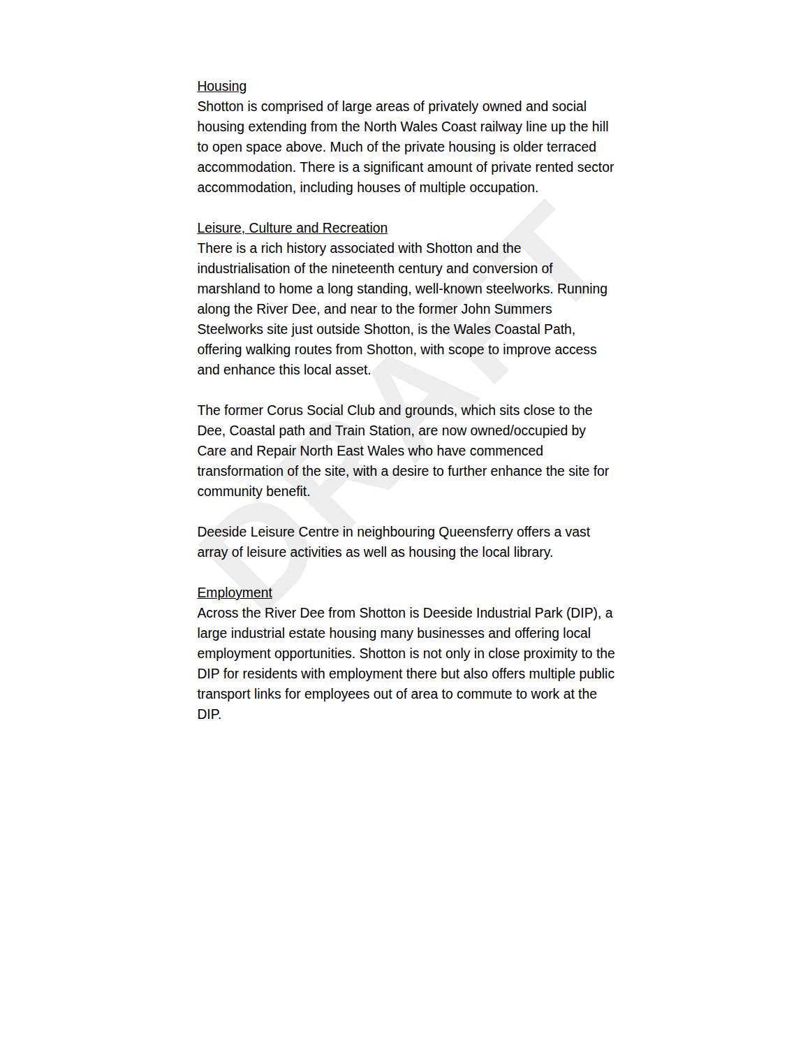DRAFT
Housing
Shotton is comprised of large areas of privately owned and social housing extending from the North Wales Coast railway line up the hill to open space above. Much of the private housing is older terraced accommodation. There is a significant amount of private rented sector accommodation, including houses of multiple occupation.
Leisure, Culture and Recreation
There is a rich history associated with Shotton and the industrialisation of the nineteenth century and conversion of marshland to home a long standing, well-known steelworks. Running along the River Dee, and near to the former John Summers Steelworks site just outside Shotton, is the Wales Coastal Path, offering walking routes from Shotton, with scope to improve access and enhance this local asset.
The former Corus Social Club and grounds, which sits close to the Dee, Coastal path and Train Station, are now owned/occupied by Care and Repair North East Wales who have commenced transformation of the site, with a desire to further enhance the site for community benefit.
Deeside Leisure Centre in neighbouring Queensferry offers a vast array of leisure activities as well as housing the local library.
Employment
Across the River Dee from Shotton is Deeside Industrial Park (DIP), a large industrial estate housing many businesses and offering local employment opportunities. Shotton is not only in close proximity to the DIP for residents with employment there but also offers multiple public transport links for employees out of area to commute to work at the DIP.